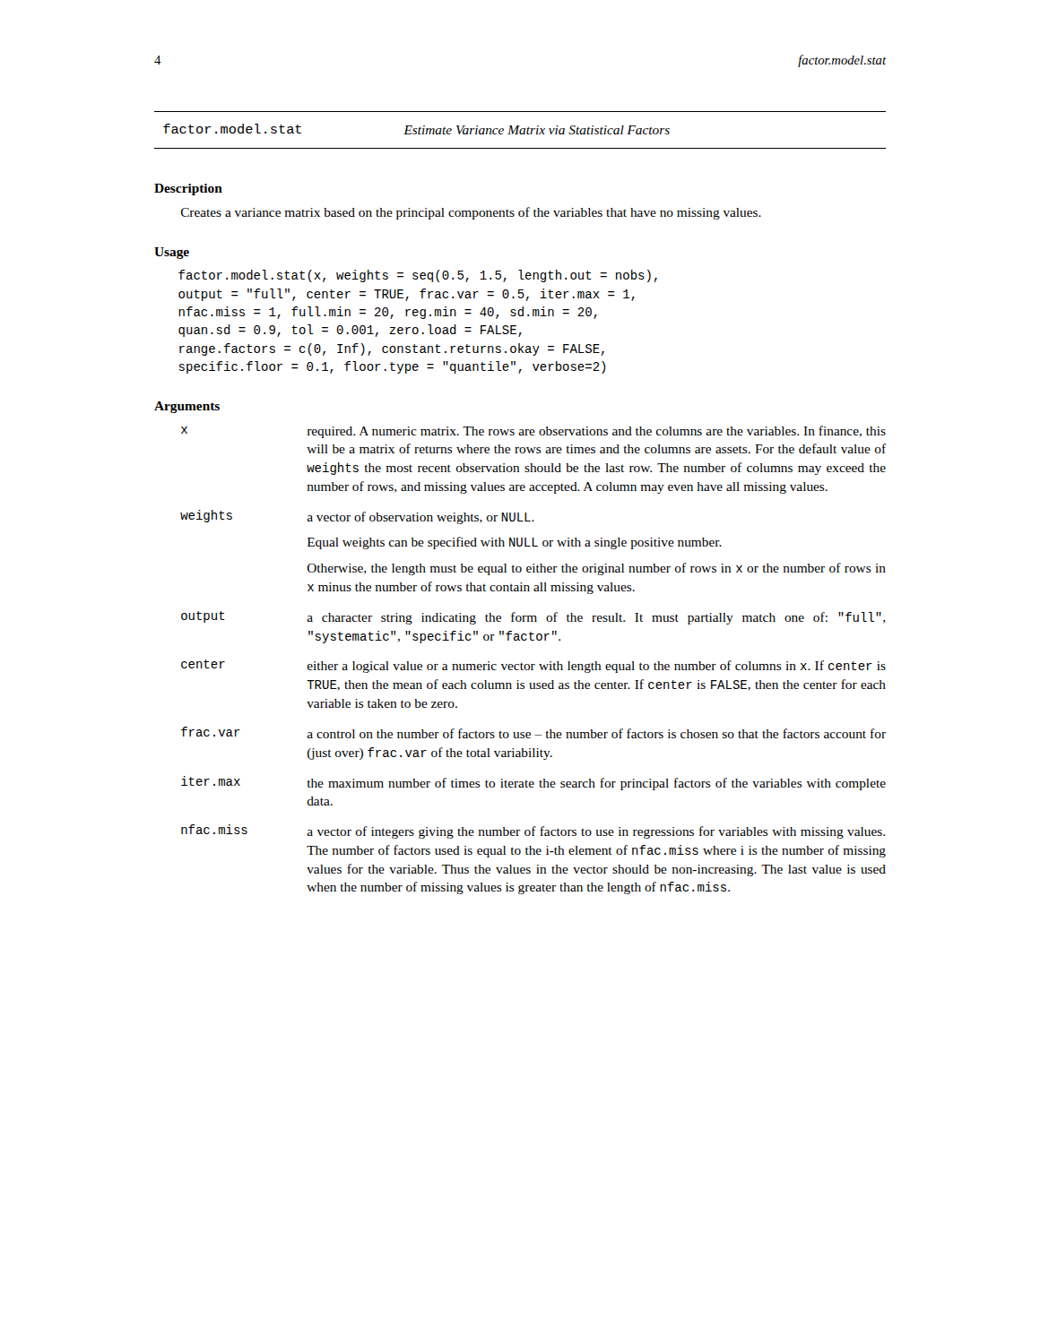4 factor.model.stat
| factor.model.stat | Estimate Variance Matrix via Statistical Factors |
Description
Creates a variance matrix based on the principal components of the variables that have no missing values.
Usage
factor.model.stat(x, weights = seq(0.5, 1.5, length.out = nobs),
output = "full", center = TRUE, frac.var = 0.5, iter.max = 1,
nfac.miss = 1, full.min = 20, reg.min = 40, sd.min = 20,
quan.sd = 0.9, tol = 0.001, zero.load = FALSE,
range.factors = c(0, Inf), constant.returns.okay = FALSE,
specific.floor = 0.1, floor.type = "quantile", verbose=2)
Arguments
x
required. A numeric matrix. The rows are observations and the columns are the variables. In finance, this will be a matrix of returns where the rows are times and the columns are assets. For the default value of weights the most recent observation should be the last row. The number of columns may exceed the number of rows, and missing values are accepted. A column may even have all missing values.
weights
a vector of observation weights, or NULL.
Equal weights can be specified with NULL or with a single positive number.
Otherwise, the length must be equal to either the original number of rows in x or the number of rows in x minus the number of rows that contain all missing values.
output
a character string indicating the form of the result. It must partially match one of: "full", "systematic", "specific" or "factor".
center
either a logical value or a numeric vector with length equal to the number of columns in x. If center is TRUE, then the mean of each column is used as the center. If center is FALSE, then the center for each variable is taken to be zero.
frac.var
a control on the number of factors to use – the number of factors is chosen so that the factors account for (just over) frac.var of the total variability.
iter.max
the maximum number of times to iterate the search for principal factors of the variables with complete data.
nfac.miss
a vector of integers giving the number of factors to use in regressions for variables with missing values. The number of factors used is equal to the i-th element of nfac.miss where i is the number of missing values for the variable. Thus the values in the vector should be non-increasing. The last value is used when the number of missing values is greater than the length of nfac.miss.